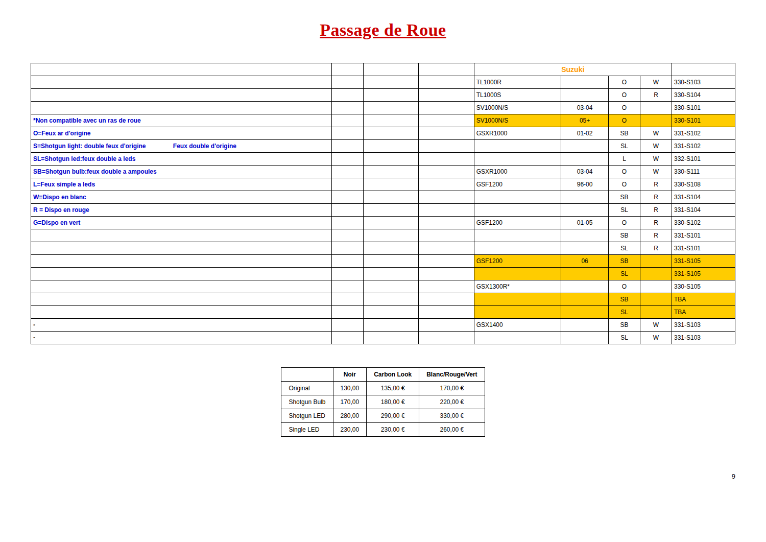Passage de Roue
| | | | | Suzuki | |
| | | | | TL1000R | | O | W | 330-S103 |
| | | | | TL1000S | | O | R | 330-S104 |
| | | | | SV1000N/S | 03-04 | O | | 330-S101 |
| *Non compatible avec un ras de roue | | | | SV1000N/S | 05+ | O | | 330-S101 |
| O=Feux ar d'origine | | | | GSXR1000 | 01-02 | SB | W | 331-S102 |
| S=Shotgun light: double feux d'origine Feux double d'origine | | | | | | SL | W | 331-S102 |
| SL=Shotgun led:feux double a leds | | | | | | L | W | 332-S101 |
| SB=Shotgun bulb:feux double a ampoules | | | | GSXR1000 | 03-04 | O | W | 330-S111 |
| L=Feux simple a leds | | | | GSF1200 | 96-00 | O | R | 330-S108 |
| W=Dispo en blanc | | | | | | SB | R | 331-S104 |
| R = Dispo en rouge | | | | | | SL | R | 331-S104 |
| G=Dispo en vert | | | | GSF1200 | 01-05 | O | R | 330-S102 |
| | | | | | | SB | R | 331-S101 |
| | | | | | | SL | R | 331-S101 |
| | | | | GSF1200 | 06 | SB | | 331-S105 |
| | | | | | | SL | | 331-S105 |
| | | | | GSX1300R* | | O | | 330-S105 |
| | | | | | | SB | | TBA |
| | | | | | | SL | | TBA |
| - | | | | GSX1400 | | SB | W | 331-S103 |
| - | | | | | | SL | W | 331-S103 |
| | Noir | Carbon Look | Blanc/Rouge/Vert |
| --- | --- | --- | --- |
| Original | 130,00 | 135,00 € | 170,00 € |
| Shotgun Bulb | 170,00 | 180,00 € | 220,00 € |
| Shotgun LED | 280,00 | 290,00 € | 330,00 € |
| Single LED | 230,00 | 230,00 € | 260,00 € |
9